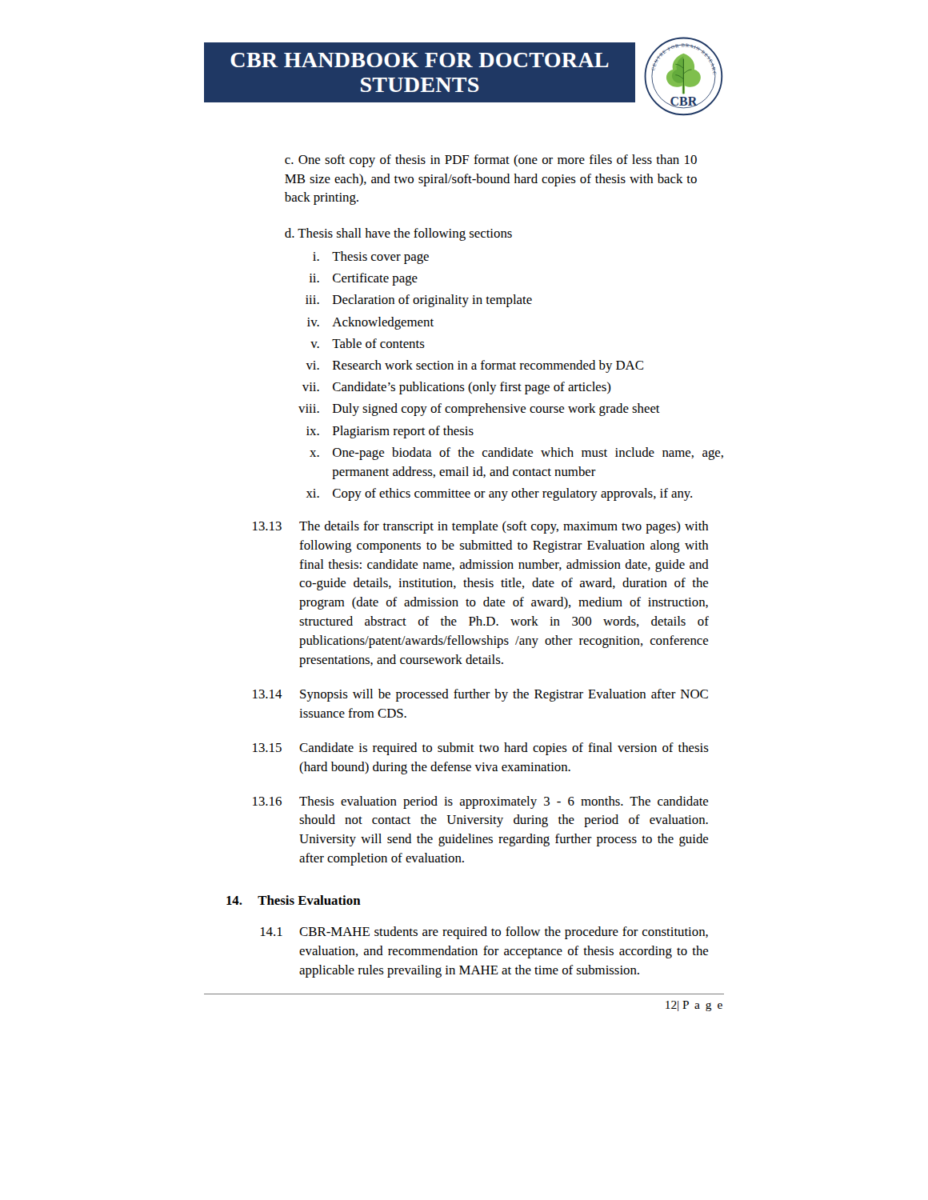CBR HANDBOOK FOR DOCTORAL STUDENTS
CBR CENTRE FOR BRAIN RESEARCH
c. One soft copy of thesis in PDF format (one or more files of less than 10 MB size each), and two spiral/soft-bound hard copies of thesis with back to back printing.
d. Thesis shall have the following sections
Thesis cover page
Certificate page
Declaration of originality in template
Acknowledgement
Table of contents
Research work section in a format recommended by DAC
Candidate’s publications (only first page of articles)
Duly signed copy of comprehensive course work grade sheet
Plagiarism report of thesis
One-page biodata of the candidate which must include name, age, permanent address, email id, and contact number
Copy of ethics committee or any other regulatory approvals, if any.
13.13
The details for transcript in template (soft copy, maximum two pages) with following components to be submitted to Registrar Evaluation along with final thesis: candidate name, admission number, admission date, guide and co-guide details, institution, thesis title, date of award, duration of the program (date of admission to date of award), medium of instruction, structured abstract of the Ph.D. work in 300 words, details of publications/patent/awards/fellowships /any other recognition, conference presentations, and coursework details.
13.14
Synopsis will be processed further by the Registrar Evaluation after NOC issuance from CDS.
13.15
Candidate is required to submit two hard copies of final version of thesis (hard bound) during the defense viva examination.
13.16
Thesis evaluation period is approximately 3 - 6 months. The candidate should not contact the University during the period of evaluation. University will send the guidelines regarding further process to the guide after completion of evaluation.
14.
Thesis Evaluation
14.1
CBR-MAHE students are required to follow the procedure for constitution, evaluation, and recommendation for acceptance of thesis according to the applicable rules prevailing in MAHE at the time of submission.
12| P a g e